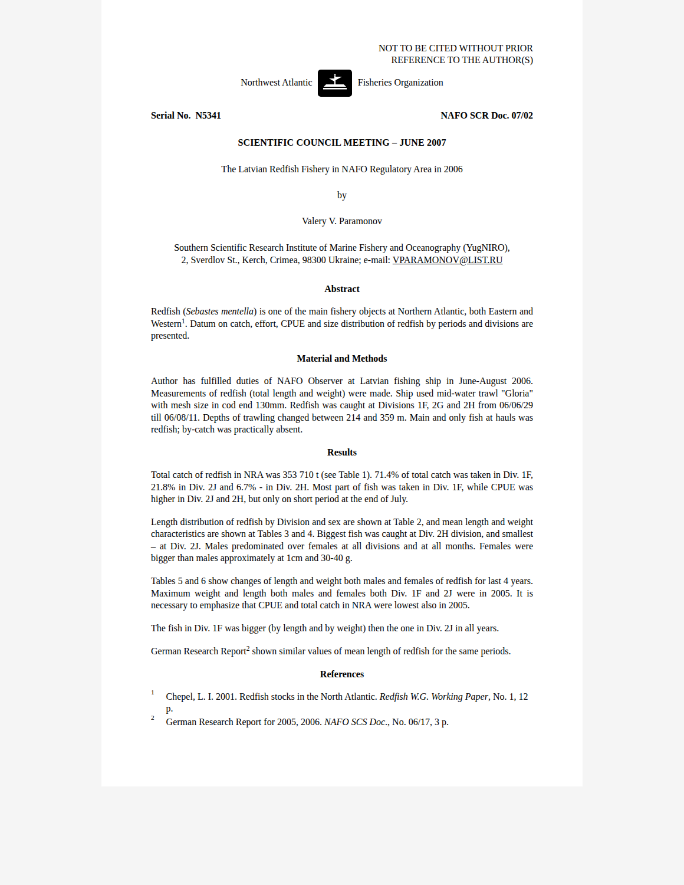NOT TO BE CITED WITHOUT PRIOR
REFERENCE TO THE AUTHOR(S)
Northwest Atlantic Fisheries Organization
Serial No. N5341 NAFO SCR Doc. 07/02
SCIENTIFIC COUNCIL MEETING – JUNE 2007
The Latvian Redfish Fishery in NAFO Regulatory Area in 2006
by
Valery V. Paramonov
Southern Scientific Research Institute of Marine Fishery and Oceanography (YugNIRO),
2, Sverdlov St., Kerch, Crimea, 98300 Ukraine; e-mail: VPARAMONOV@LIST.RU
Abstract
Redfish (Sebastes mentella) is one of the main fishery objects at Northern Atlantic, both Eastern and Western1. Datum on catch, effort, CPUE and size distribution of redfish by periods and divisions are presented.
Material and Methods
Author has fulfilled duties of NAFO Observer at Latvian fishing ship in June-August 2006. Measurements of redfish (total length and weight) were made. Ship used mid-water trawl "Gloria" with mesh size in cod end 130mm. Redfish was caught at Divisions 1F, 2G and 2H from 06/06/29 till 06/08/11. Depths of trawling changed between 214 and 359 m. Main and only fish at hauls was redfish; by-catch was practically absent.
Results
Total catch of redfish in NRA was 353 710 t (see Table 1). 71.4% of total catch was taken in Div. 1F, 21.8% in Div. 2J and 6.7% - in Div. 2H. Most part of fish was taken in Div. 1F, while CPUE was higher in Div. 2J and 2H, but only on short period at the end of July.
Length distribution of redfish by Division and sex are shown at Table 2, and mean length and weight characteristics are shown at Tables 3 and 4. Biggest fish was caught at Div. 2H division, and smallest – at Div. 2J. Males predominated over females at all divisions and at all months. Females were bigger than males approximately at 1cm and 30-40 g.
Tables 5 and 6 show changes of length and weight both males and females of redfish for last 4 years. Maximum weight and length both males and females both Div. 1F and 2J were in 2005. It is necessary to emphasize that CPUE and total catch in NRA were lowest also in 2005.
The fish in Div. 1F was bigger (by length and by weight) then the one in Div. 2J in all years.
German Research Report2 shown similar values of mean length of redfish for the same periods.
References
1 Chepel, L. I. 2001. Redfish stocks in the North Atlantic. Redfish W.G. Working Paper, No. 1, 12 p.
2 German Research Report for 2005, 2006. NAFO SCS Doc., No. 06/17, 3 p.